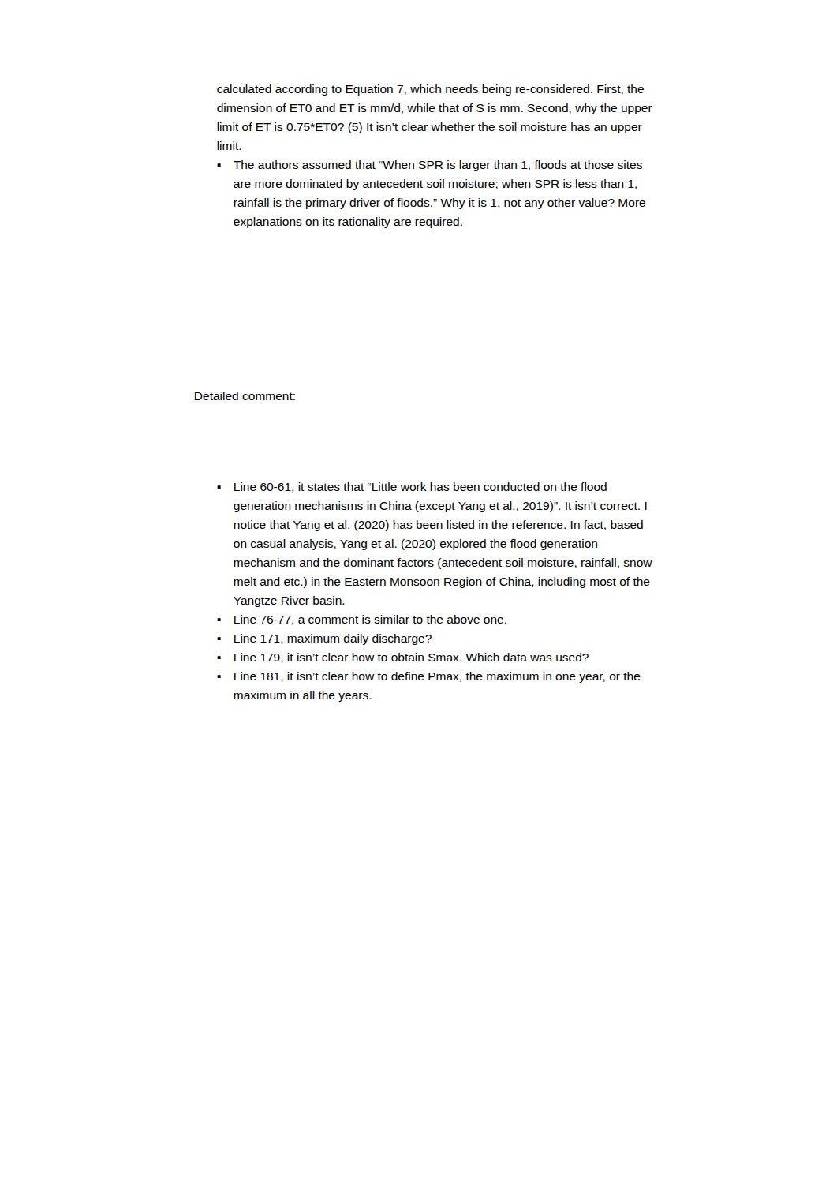calculated according to Equation 7, which needs being re-considered. First, the dimension of ET0 and ET is mm/d, while that of S is mm. Second, why the upper limit of ET is 0.75*ET0? (5) It isn’t clear whether the soil moisture has an upper limit.
The authors assumed that “When SPR is larger than 1, floods at those sites are more dominated by antecedent soil moisture; when SPR is less than 1, rainfall is the primary driver of floods.” Why it is 1, not any other value? More explanations on its rationality are required.
Detailed comment:
Line 60-61, it states that “Little work has been conducted on the flood generation mechanisms in China (except Yang et al., 2019)”. It isn’t correct. I notice that Yang et al. (2020) has been listed in the reference. In fact, based on casual analysis, Yang et al. (2020) explored the flood generation mechanism and the dominant factors (antecedent soil moisture, rainfall, snow melt and etc.) in the Eastern Monsoon Region of China, including most of the Yangtze River basin.
Line 76-77, a comment is similar to the above one.
Line 171, maximum daily discharge?
Line 179, it isn’t clear how to obtain Smax. Which data was used?
Line 181, it isn’t clear how to define Pmax, the maximum in one year, or the maximum in all the years.